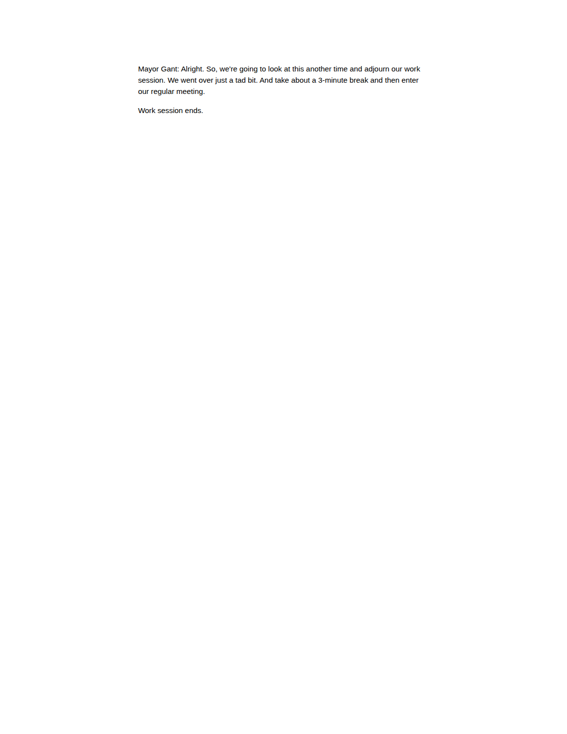Mayor Gant: Alright. So, we're going to look at this another time and adjourn our work session. We went over just a tad bit. And take about a 3-minute break and then enter our regular meeting.
Work session ends.